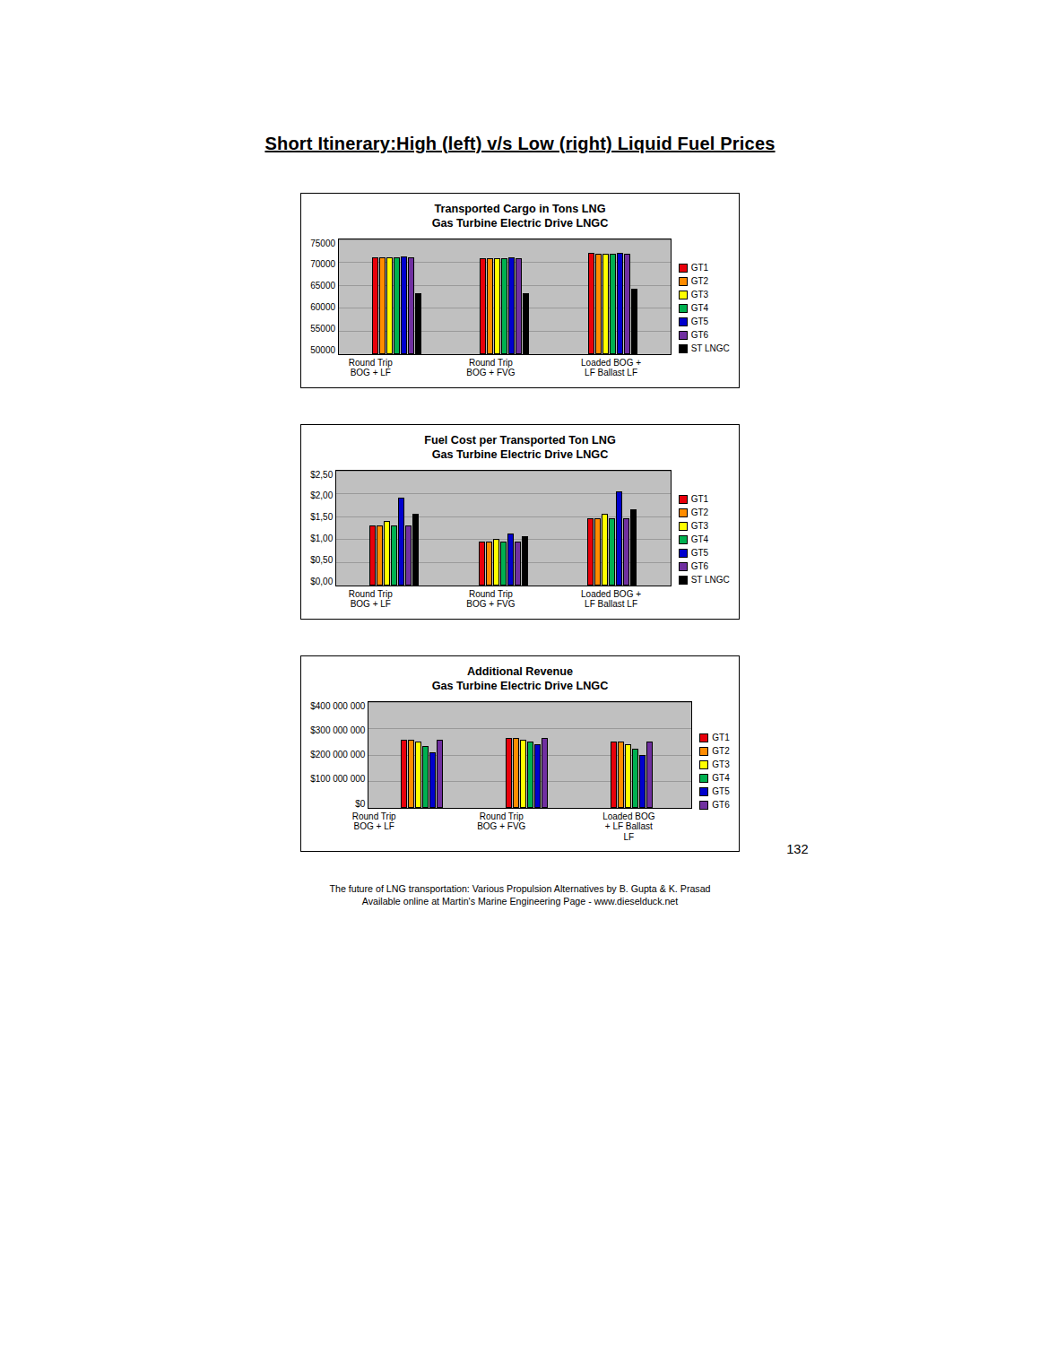Short Itinerary:High (left) v/s Low (right) Liquid Fuel Prices
Transported Cargo in Tons LNG
Gas Turbine Electric Drive LNGC
75000
70000
65000
60000
55000
50000
Round Trip
BOG + LF
Round Trip
BOG + FVG
Loaded BOG +
LF Ballast LF
GT1
GT2
GT3
GT4
GT5
GT6
ST LNGC
Fuel Cost per Transported Ton LNG
Gas Turbine Electric Drive LNGC
$2,50
$2,00
$1,50
$1,00
$0,50
$0,00
Round Trip
BOG + LF
Round Trip
BOG + FVG
Loaded BOG +
LF Ballast LF
GT1
GT2
GT3
GT4
GT5
GT6
ST LNGC
Additional Revenue
Gas Turbine Electric Drive LNGC
$400 000 000
$300 000 000
$200 000 000
$100 000 000
$0
Round Trip
BOG + LF
Round Trip
BOG + FVG
Loaded BOG
+ LF Ballast
LF
GT1
GT2
GT3
GT4
GT5
GT6
132
The future of LNG transportation: Various Propulsion Alternatives by B. Gupta & K. Prasad
Available online at Martin's Marine Engineering Page - www.dieselduck.net